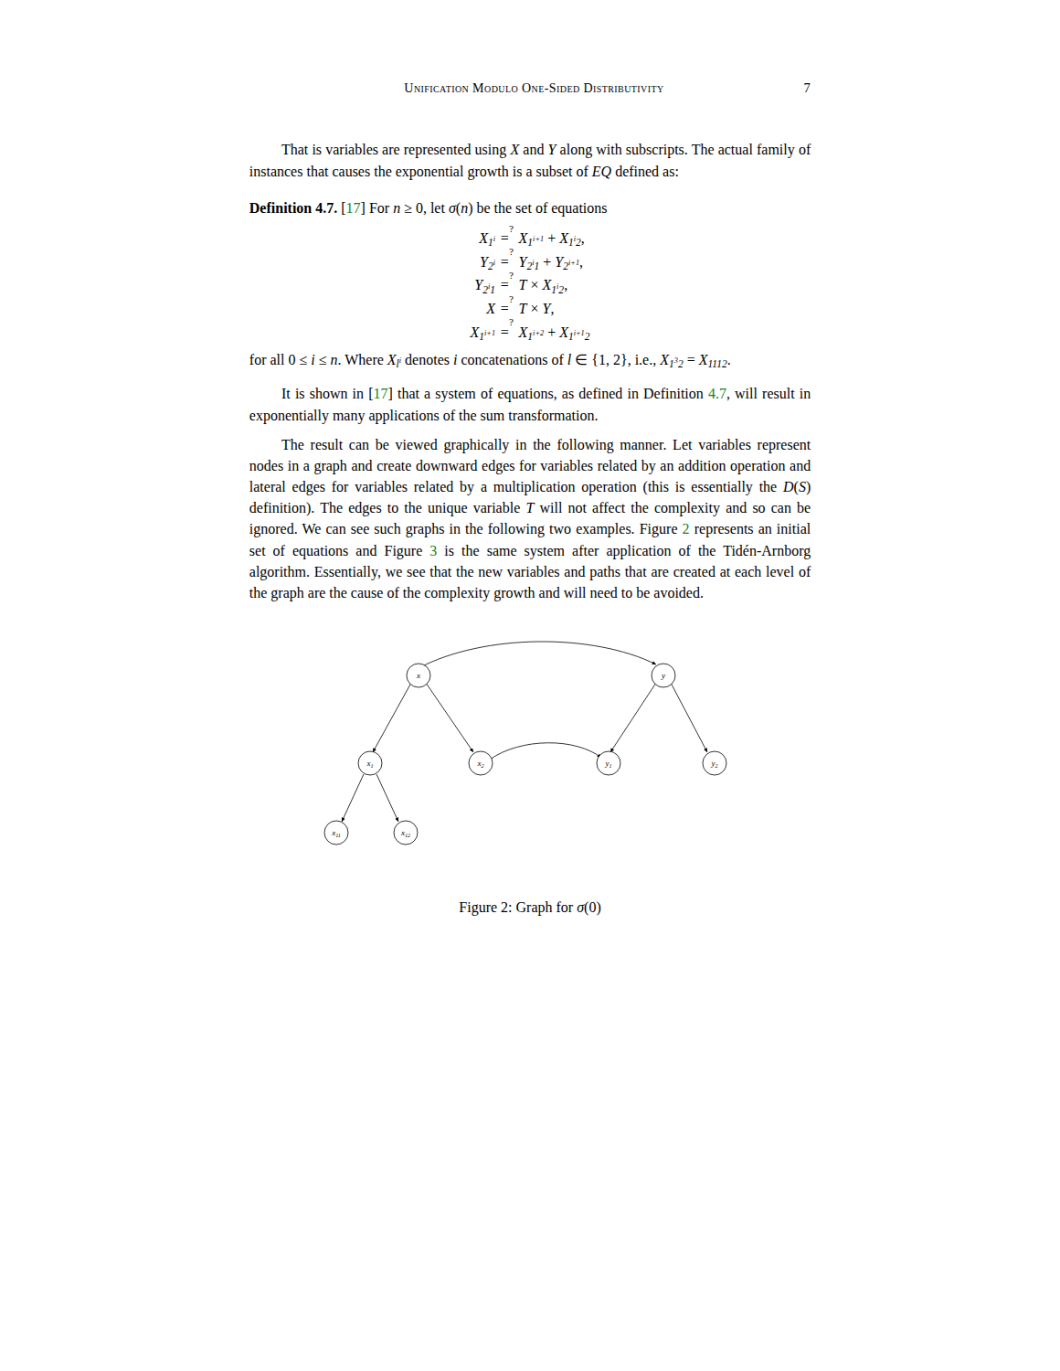Unification Modulo One-Sided Distributivity 7
That is variables are represented using X and Y along with subscripts. The actual family of instances that causes the exponential growth is a subset of EQ defined as:
Definition 4.7. [17] For n ≥ 0, let σ(n) be the set of equations
| X 1 i | = ? | X 1 i+1 + X 1 i 2 , |
| Y 2 i | = ? | Y 2 i 1 + Y 2 i+1 , |
| Y 2 i 1 | = ? | T × X 1 i 2 , |
| X | = ? | T × Y , |
| X 1 i+1 | = ? | X 1 i+2 + X 1 i+1 2 |
for all 0 ≤ i ≤ n. Where Xli denotes i concatenations of l ∈ {1, 2}, i.e., X132 = X1112.
It is shown in [17] that a system of equations, as defined in Definition 4.7, will result in exponentially many applications of the sum transformation.
The result can be viewed graphically in the following manner. Let variables represent nodes in a graph and create downward edges for variables related by an addition operation and lateral edges for variables related by a multiplication operation (this is essentially the D(S) definition). The edges to the unique variable T will not affect the complexity and so can be ignored. We can see such graphs in the following two examples. Figure 2 represents an initial set of equations and Figure 3 is the same system after application of the Tidén-Arnborg algorithm. Essentially, we see that the new variables and paths that are created at each level of the graph are the cause of the complexity growth and will need to be avoided.
x y x1 x2 y1 y2 x11 x12
Figure 2: Graph for σ(0)